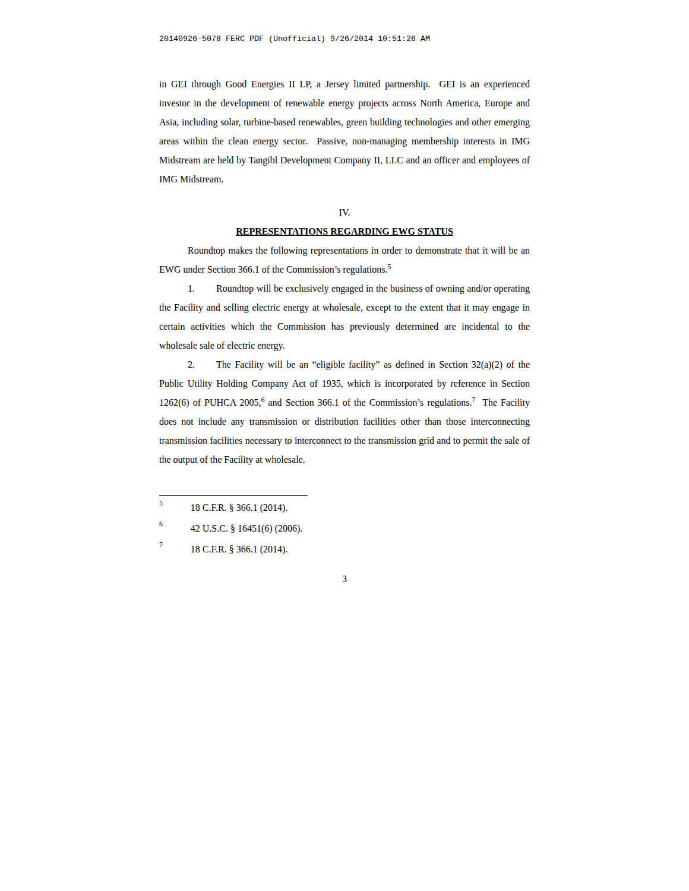20140926-5078 FERC PDF (Unofficial) 9/26/2014 10:51:26 AM
in GEI through Good Energies II LP, a Jersey limited partnership. GEI is an experienced investor in the development of renewable energy projects across North America, Europe and Asia, including solar, turbine-based renewables, green building technologies and other emerging areas within the clean energy sector. Passive, non-managing membership interests in IMG Midstream are held by Tangibl Development Company II, LLC and an officer and employees of IMG Midstream.
IV.
REPRESENTATIONS REGARDING EWG STATUS
Roundtop makes the following representations in order to demonstrate that it will be an EWG under Section 366.1 of the Commission’s regulations.5
1. Roundtop will be exclusively engaged in the business of owning and/or operating the Facility and selling electric energy at wholesale, except to the extent that it may engage in certain activities which the Commission has previously determined are incidental to the wholesale sale of electric energy.
2. The Facility will be an “eligible facility” as defined in Section 32(a)(2) of the Public Utility Holding Company Act of 1935, which is incorporated by reference in Section 1262(6) of PUHCA 2005,6 and Section 366.1 of the Commission’s regulations.7 The Facility does not include any transmission or distribution facilities other than those interconnecting transmission facilities necessary to interconnect to the transmission grid and to permit the sale of the output of the Facility at wholesale.
5
18 C.F.R. § 366.1 (2014).
6
42 U.S.C. § 16451(6) (2006).
7
18 C.F.R. § 366.1 (2014).
3